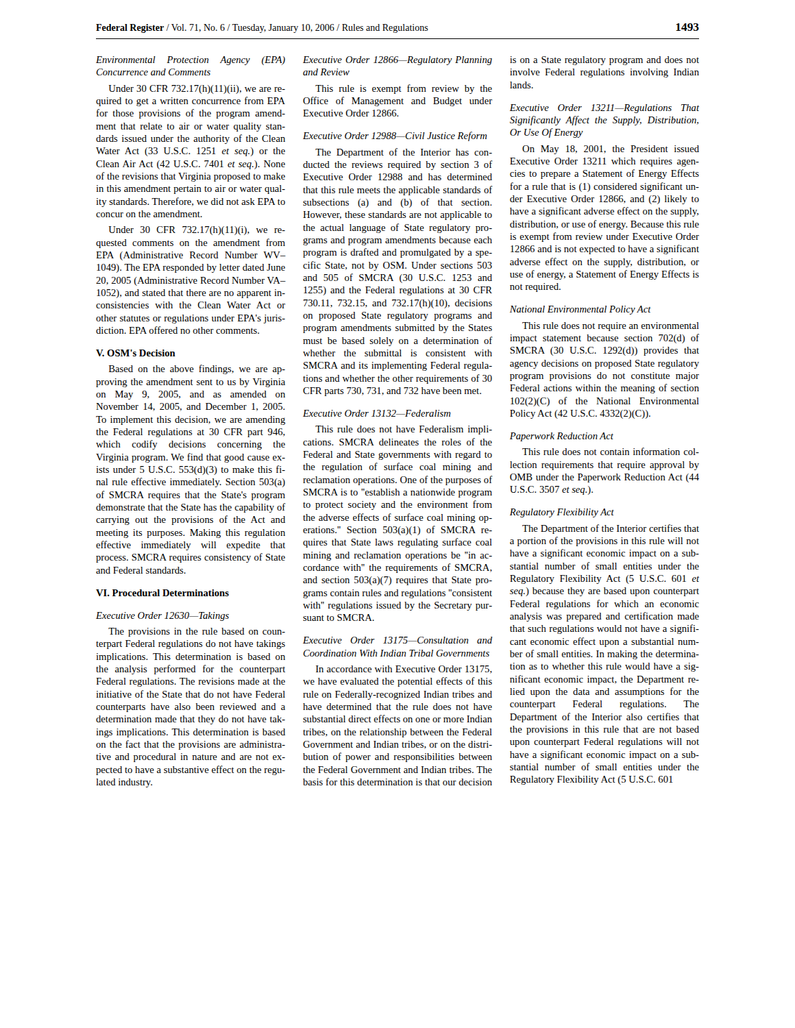Federal Register / Vol. 71, No. 6 / Tuesday, January 10, 2006 / Rules and Regulations
1493
Environmental Protection Agency (EPA) Concurrence and Comments
Under 30 CFR 732.17(h)(11)(ii), we are required to get a written concurrence from EPA for those provisions of the program amendment that relate to air or water quality standards issued under the authority of the Clean Water Act (33 U.S.C. 1251 et seq.) or the Clean Air Act (42 U.S.C. 7401 et seq.). None of the revisions that Virginia proposed to make in this amendment pertain to air or water quality standards. Therefore, we did not ask EPA to concur on the amendment.
Under 30 CFR 732.17(h)(11)(i), we requested comments on the amendment from EPA (Administrative Record Number WV–1049). The EPA responded by letter dated June 20, 2005 (Administrative Record Number VA–1052), and stated that there are no apparent inconsistencies with the Clean Water Act or other statutes or regulations under EPA's jurisdiction. EPA offered no other comments.
V. OSM's Decision
Based on the above findings, we are approving the amendment sent to us by Virginia on May 9, 2005, and as amended on November 14, 2005, and December 1, 2005. To implement this decision, we are amending the Federal regulations at 30 CFR part 946, which codify decisions concerning the Virginia program. We find that good cause exists under 5 U.S.C. 553(d)(3) to make this final rule effective immediately. Section 503(a) of SMCRA requires that the State's program demonstrate that the State has the capability of carrying out the provisions of the Act and meeting its purposes. Making this regulation effective immediately will expedite that process. SMCRA requires consistency of State and Federal standards.
VI. Procedural Determinations
Executive Order 12630—Takings
The provisions in the rule based on counterpart Federal regulations do not have takings implications. This determination is based on the analysis performed for the counterpart Federal regulations. The revisions made at the initiative of the State that do not have Federal counterparts have also been reviewed and a determination made that they do not have takings implications. This determination is based on the fact that the provisions are administrative and procedural in nature and are not expected to have a substantive effect on the regulated industry.
Executive Order 12866—Regulatory Planning and Review
This rule is exempt from review by the Office of Management and Budget under Executive Order 12866.
Executive Order 12988—Civil Justice Reform
The Department of the Interior has conducted the reviews required by section 3 of Executive Order 12988 and has determined that this rule meets the applicable standards of subsections (a) and (b) of that section. However, these standards are not applicable to the actual language of State regulatory programs and program amendments because each program is drafted and promulgated by a specific State, not by OSM. Under sections 503 and 505 of SMCRA (30 U.S.C. 1253 and 1255) and the Federal regulations at 30 CFR 730.11, 732.15, and 732.17(h)(10), decisions on proposed State regulatory programs and program amendments submitted by the States must be based solely on a determination of whether the submittal is consistent with SMCRA and its implementing Federal regulations and whether the other requirements of 30 CFR parts 730, 731, and 732 have been met.
Executive Order 13132—Federalism
This rule does not have Federalism implications. SMCRA delineates the roles of the Federal and State governments with regard to the regulation of surface coal mining and reclamation operations. One of the purposes of SMCRA is to ''establish a nationwide program to protect society and the environment from the adverse effects of surface coal mining operations.'' Section 503(a)(1) of SMCRA requires that State laws regulating surface coal mining and reclamation operations be ''in accordance with'' the requirements of SMCRA, and section 503(a)(7) requires that State programs contain rules and regulations ''consistent with'' regulations issued by the Secretary pursuant to SMCRA.
Executive Order 13175—Consultation and Coordination With Indian Tribal Governments
In accordance with Executive Order 13175, we have evaluated the potential effects of this rule on Federally-recognized Indian tribes and have determined that the rule does not have substantial direct effects on one or more Indian tribes, on the relationship between the Federal Government and Indian tribes, or on the distribution of power and responsibilities between the Federal Government and Indian tribes. The basis for this determination is that our decision is on a State regulatory program and does not involve Federal regulations involving Indian lands.
Executive Order 13211—Regulations That Significantly Affect the Supply, Distribution, Or Use Of Energy
On May 18, 2001, the President issued Executive Order 13211 which requires agencies to prepare a Statement of Energy Effects for a rule that is (1) considered significant under Executive Order 12866, and (2) likely to have a significant adverse effect on the supply, distribution, or use of energy. Because this rule is exempt from review under Executive Order 12866 and is not expected to have a significant adverse effect on the supply, distribution, or use of energy, a Statement of Energy Effects is not required.
National Environmental Policy Act
This rule does not require an environmental impact statement because section 702(d) of SMCRA (30 U.S.C. 1292(d)) provides that agency decisions on proposed State regulatory program provisions do not constitute major Federal actions within the meaning of section 102(2)(C) of the National Environmental Policy Act (42 U.S.C. 4332(2)(C)).
Paperwork Reduction Act
This rule does not contain information collection requirements that require approval by OMB under the Paperwork Reduction Act (44 U.S.C. 3507 et seq.).
Regulatory Flexibility Act
The Department of the Interior certifies that a portion of the provisions in this rule will not have a significant economic impact on a substantial number of small entities under the Regulatory Flexibility Act (5 U.S.C. 601 et seq.) because they are based upon counterpart Federal regulations for which an economic analysis was prepared and certification made that such regulations would not have a significant economic effect upon a substantial number of small entities. In making the determination as to whether this rule would have a significant economic impact, the Department relied upon the data and assumptions for the counterpart Federal regulations. The Department of the Interior also certifies that the provisions in this rule that are not based upon counterpart Federal regulations will not have a significant economic impact on a substantial number of small entities under the Regulatory Flexibility Act (5 U.S.C. 601